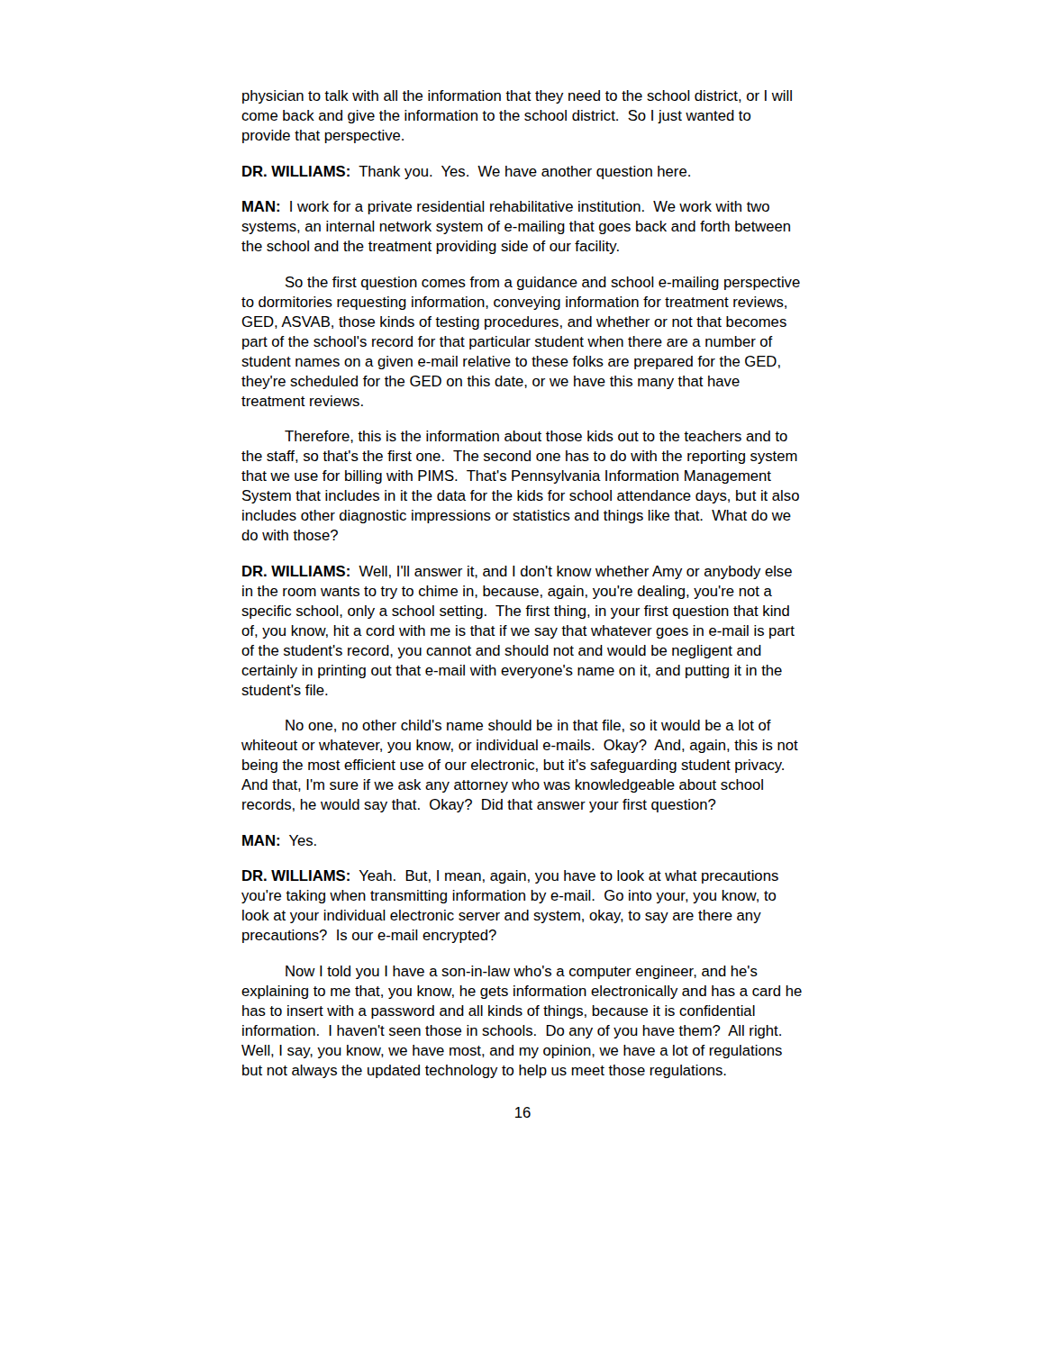physician to talk with all the information that they need to the school district, or I will come back and give the information to the school district. So I just wanted to provide that perspective.
DR. WILLIAMS: Thank you. Yes. We have another question here.
MAN: I work for a private residential rehabilitative institution. We work with two systems, an internal network system of e-mailing that goes back and forth between the school and the treatment providing side of our facility.
So the first question comes from a guidance and school e-mailing perspective to dormitories requesting information, conveying information for treatment reviews, GED, ASVAB, those kinds of testing procedures, and whether or not that becomes part of the school's record for that particular student when there are a number of student names on a given e-mail relative to these folks are prepared for the GED, they're scheduled for the GED on this date, or we have this many that have treatment reviews.
Therefore, this is the information about those kids out to the teachers and to the staff, so that's the first one. The second one has to do with the reporting system that we use for billing with PIMS. That's Pennsylvania Information Management System that includes in it the data for the kids for school attendance days, but it also includes other diagnostic impressions or statistics and things like that. What do we do with those?
DR. WILLIAMS: Well, I'll answer it, and I don't know whether Amy or anybody else in the room wants to try to chime in, because, again, you're dealing, you're not a specific school, only a school setting. The first thing, in your first question that kind of, you know, hit a cord with me is that if we say that whatever goes in e-mail is part of the student's record, you cannot and should not and would be negligent and certainly in printing out that e-mail with everyone's name on it, and putting it in the student's file.
No one, no other child's name should be in that file, so it would be a lot of whiteout or whatever, you know, or individual e-mails. Okay? And, again, this is not being the most efficient use of our electronic, but it's safeguarding student privacy. And that, I'm sure if we ask any attorney who was knowledgeable about school records, he would say that. Okay? Did that answer your first question?
MAN: Yes.
DR. WILLIAMS: Yeah. But, I mean, again, you have to look at what precautions you're taking when transmitting information by e-mail. Go into your, you know, to look at your individual electronic server and system, okay, to say are there any precautions? Is our e-mail encrypted?
Now I told you I have a son-in-law who's a computer engineer, and he's explaining to me that, you know, he gets information electronically and has a card he has to insert with a password and all kinds of things, because it is confidential information. I haven't seen those in schools. Do any of you have them? All right. Well, I say, you know, we have most, and my opinion, we have a lot of regulations but not always the updated technology to help us meet those regulations.
16